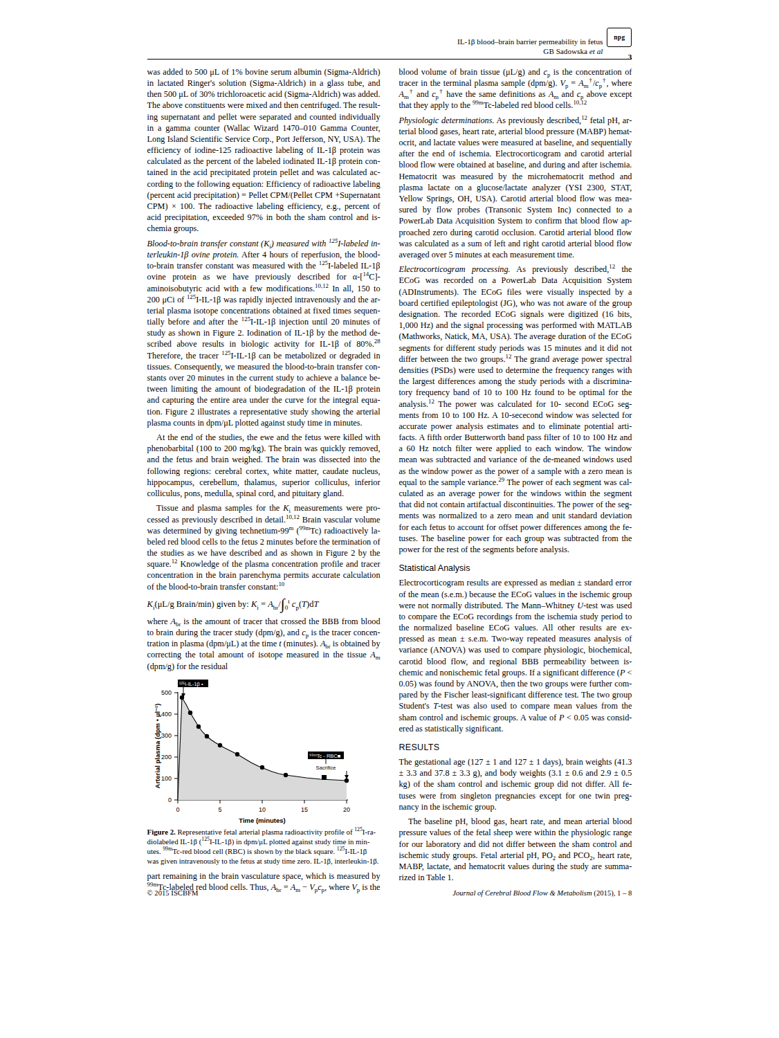npg
IL-1β blood–brain barrier permeability in fetus
GB Sadowska et al
3
was added to 500 μL of 1% bovine serum albumin (Sigma-Aldrich) in lactated Ringer's solution (Sigma-Aldrich) in a glass tube, and then 500 μL of 30% trichloroacetic acid (Sigma-Aldrich) was added. The above constituents were mixed and then centrifuged. The resulting supernatant and pellet were separated and counted individually in a gamma counter (Wallac Wizard 1470–010 Gamma Counter, Long Island Scientific Service Corp., Port Jefferson, NY, USA). The efficiency of iodine-125 radioactive labeling of IL-1β protein was calculated as the percent of the labeled iodinated IL-1β protein contained in the acid precipitated protein pellet and was calculated according to the following equation: Efficiency of radioactive labeling (percent acid precipitation) = Pellet CPM/(Pellet CPM +Supernatant CPM) × 100. The radioactive labeling efficiency, e.g., percent of acid precipitation, exceeded 97% in both the sham control and ischemia groups.
Blood-to-brain transfer constant (Ki) measured with 125I-labeled interleukin-1β ovine protein. After 4 hours of reperfusion, the blood-to-brain transfer constant was measured with the 125I-labeled IL-1β ovine protein as we have previously described for α-[14C]-aminoisobutyric acid with a few modifications.10,12 In all, 150 to 200 μCi of 125I-IL-1β was rapidly injected intravenously and the arterial plasma isotope concentrations obtained at fixed times sequentially before and after the 125I-IL-1β injection until 20 minutes of study as shown in Figure 2. Iodination of IL-1β by the method described above results in biologic activity for IL-1β of 80%.28 Therefore, the tracer 125I-IL-1β can be metabolized or degraded in tissues. Consequently, we measured the blood-to-brain transfer constants over 20 minutes in the current study to achieve a balance between limiting the amount of biodegradation of the IL-1β protein and capturing the entire area under the curve for the integral equation. Figure 2 illustrates a representative study showing the arterial plasma counts in dpm/μL plotted against study time in minutes.
At the end of the studies, the ewe and the fetus were killed with phenobarbital (100 to 200 mg/kg). The brain was quickly removed, and the fetus and brain weighed. The brain was dissected into the following regions: cerebral cortex, white matter, caudate nucleus, hippocampus, cerebellum, thalamus, superior colliculus, inferior colliculus, pons, medulla, spinal cord, and pituitary gland.
Tissue and plasma samples for the Ki measurements were processed as previously described in detail.10,12 Brain vascular volume was determined by giving technetium-99m (99mTc) radioactively labeled red blood cells to the fetus 2 minutes before the termination of the studies as we have described and as shown in Figure 2 by the square.12 Knowledge of the plasma concentration profile and tracer concentration in the brain parenchyma permits accurate calculation of the blood-to-brain transfer constant:10
Ki(μL/g Brain/min) given by: Ki = Abr/∫0t cp(T)dT
where Abr is the amount of tracer that crossed the BBB from blood to brain during the tracer study (dpm/g), and cp is the tracer concentration in plasma (dpm/μL) at the time t (minutes). Abr is obtained by correcting the total amount of isotope measured in the tissue Am (dpm/g) for the residual
0 100 200 300 400 500 0 5 10 15 20 Arterial plasma (dpm • μl⁻¹) Time (minutes) ¹²⁵I-IL-1β • ⁹⁹ᵐTc - RBC■ Sacrifice
Figure 2. Representative fetal arterial plasma radioactivity profile of 125I-radiolabeled IL-1β (125I-IL-1β) in dpm/μL plotted against study time in minutes. 99mTc-red blood cell (RBC) is shown by the black square. 125I-IL-1β was given intravenously to the fetus at study time zero. IL-1β, interleukin-1β.
part remaining in the brain vasculature space, which is measured by 99mTc-labeled red blood cells. Thus, Abr = Am − Vpcp, where Vp is the blood volume of brain tissue (μL/g) and cp is the concentration of tracer in the terminal plasma sample (dpm/g). Vp = Am†/cp†, where Am† and cp† have the same definitions as Am and cp above except that they apply to the 99mTc-labeled red blood cells.10,12
Physiologic determinations. As previously described,12 fetal pH, arterial blood gases, heart rate, arterial blood pressure (MABP) hematocrit, and lactate values were measured at baseline, and sequentially after the end of ischemia. Electrocorticogram and carotid arterial blood flow were obtained at baseline, and during and after ischemia. Hematocrit was measured by the microhematocrit method and plasma lactate on a glucose/lactate analyzer (YSI 2300, STAT, Yellow Springs, OH, USA). Carotid arterial blood flow was measured by flow probes (Transonic System Inc) connected to a PowerLab Data Acquisition System to confirm that blood flow approached zero during carotid occlusion. Carotid arterial blood flow was calculated as a sum of left and right carotid arterial blood flow averaged over 5 minutes at each measurement time.
Electrocorticogram processing. As previously described,12 the ECoG was recorded on a PowerLab Data Acquisition System (ADInstruments). The ECoG files were visually inspected by a board certified epileptologist (JG), who was not aware of the group designation. The recorded ECoG signals were digitized (16 bits, 1,000 Hz) and the signal processing was performed with MATLAB (Mathworks, Natick, MA, USA). The average duration of the ECoG segments for different study periods was 15 minutes and it did not differ between the two groups.12 The grand average power spectral densities (PSDs) were used to determine the frequency ranges with the largest differences among the study periods with a discriminatory frequency band of 10 to 100 Hz found to be optimal for the analysis.12 The power was calculated for 10- second ECoG segments from 10 to 100 Hz. A 10-sececond window was selected for accurate power analysis estimates and to eliminate potential artifacts. A fifth order Butterworth band pass filter of 10 to 100 Hz and a 60 Hz notch filter were applied to each window. The window mean was subtracted and variance of the de-meaned windows used as the window power as the power of a sample with a zero mean is equal to the sample variance.29 The power of each segment was calculated as an average power for the windows within the segment that did not contain artifactual discontinuities. The power of the segments was normalized to a zero mean and unit standard deviation for each fetus to account for offset power differences among the fetuses. The baseline power for each group was subtracted from the power for the rest of the segments before analysis.
Statistical Analysis
Electrocorticogram results are expressed as median ± standard error of the mean (s.e.m.) because the ECoG values in the ischemic group were not normally distributed. The Mann–Whitney U-test was used to compare the ECoG recordings from the ischemia study period to the normalized baseline ECoG values. All other results are expressed as mean ± s.e.m. Two-way repeated measures analysis of variance (ANOVA) was used to compare physiologic, biochemical, carotid blood flow, and regional BBB permeability between ischemic and nonischemic fetal groups. If a significant difference (P < 0.05) was found by ANOVA, then the two groups were further compared by the Fischer least-significant difference test. The two group Student's T-test was also used to compare mean values from the sham control and ischemic groups. A value of P < 0.05 was considered as statistically significant.
RESULTS
The gestational age (127 ± 1 and 127 ± 1 days), brain weights (41.3 ± 3.3 and 37.8 ± 3.3 g), and body weights (3.1 ± 0.6 and 2.9 ± 0.5 kg) of the sham control and ischemic group did not differ. All fetuses were from singleton pregnancies except for one twin pregnancy in the ischemic group.
The baseline pH, blood gas, heart rate, and mean arterial blood pressure values of the fetal sheep were within the physiologic range for our laboratory and did not differ between the sham control and ischemic study groups. Fetal arterial pH, PO2 and PCO2, heart rate, MABP, lactate, and hematocrit values during the study are summarized in Table 1.
© 2015 ISCBFM
Journal of Cerebral Blood Flow & Metabolism (2015), 1 – 8